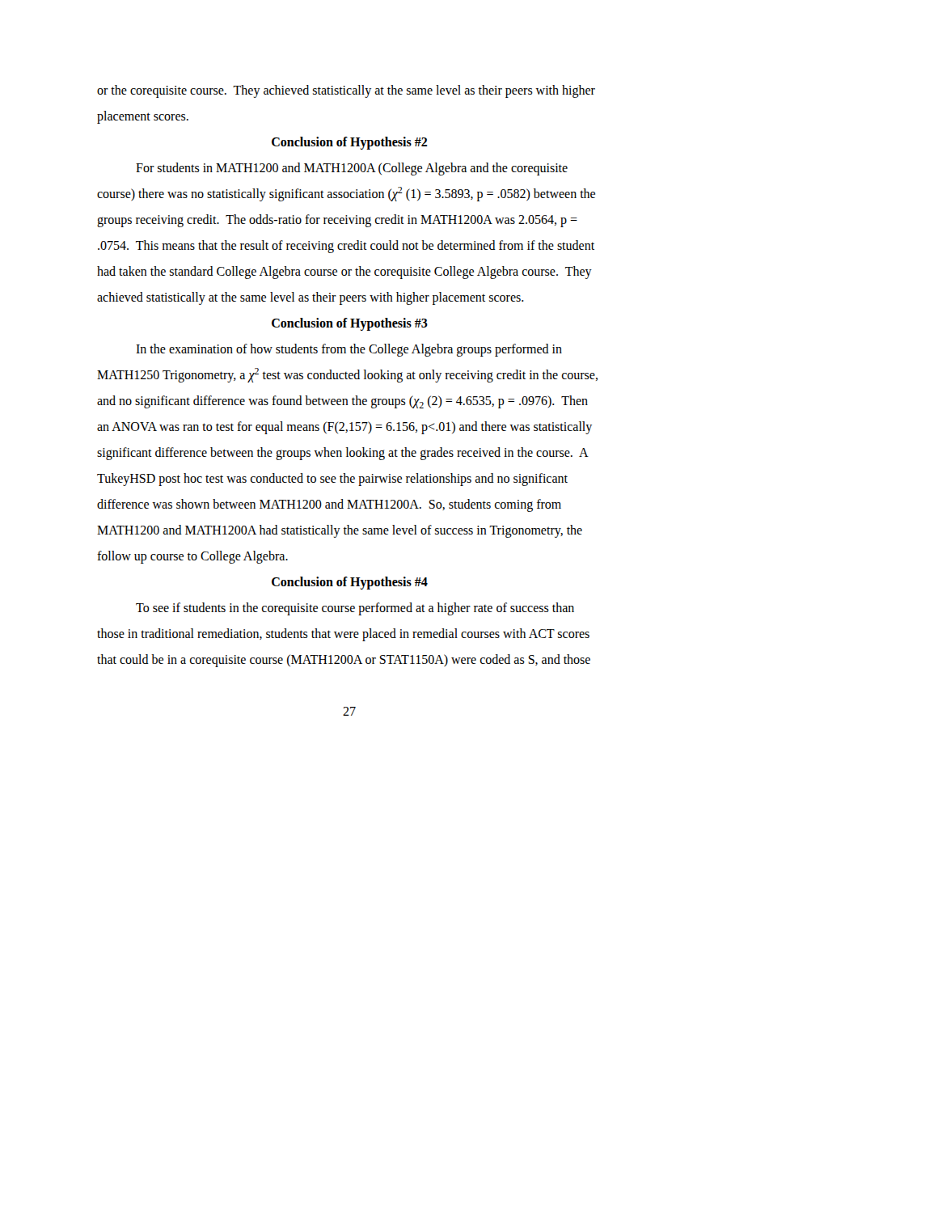or the corequisite course. They achieved statistically at the same level as their peers with higher placement scores.
Conclusion of Hypothesis #2
For students in MATH1200 and MATH1200A (College Algebra and the corequisite course) there was no statistically significant association (χ2 (1) = 3.5893, p = .0582) between the groups receiving credit. The odds-ratio for receiving credit in MATH1200A was 2.0564, p = .0754. This means that the result of receiving credit could not be determined from if the student had taken the standard College Algebra course or the corequisite College Algebra course. They achieved statistically at the same level as their peers with higher placement scores.
Conclusion of Hypothesis #3
In the examination of how students from the College Algebra groups performed in MATH1250 Trigonometry, a χ2 test was conducted looking at only receiving credit in the course, and no significant difference was found between the groups (χ2 (2) = 4.6535, p = .0976). Then an ANOVA was ran to test for equal means (F(2,157) = 6.156, p<.01) and there was statistically significant difference between the groups when looking at the grades received in the course. A TukeyHSD post hoc test was conducted to see the pairwise relationships and no significant difference was shown between MATH1200 and MATH1200A. So, students coming from MATH1200 and MATH1200A had statistically the same level of success in Trigonometry, the follow up course to College Algebra.
Conclusion of Hypothesis #4
To see if students in the corequisite course performed at a higher rate of success than those in traditional remediation, students that were placed in remedial courses with ACT scores that could be in a corequisite course (MATH1200A or STAT1150A) were coded as S, and those
27